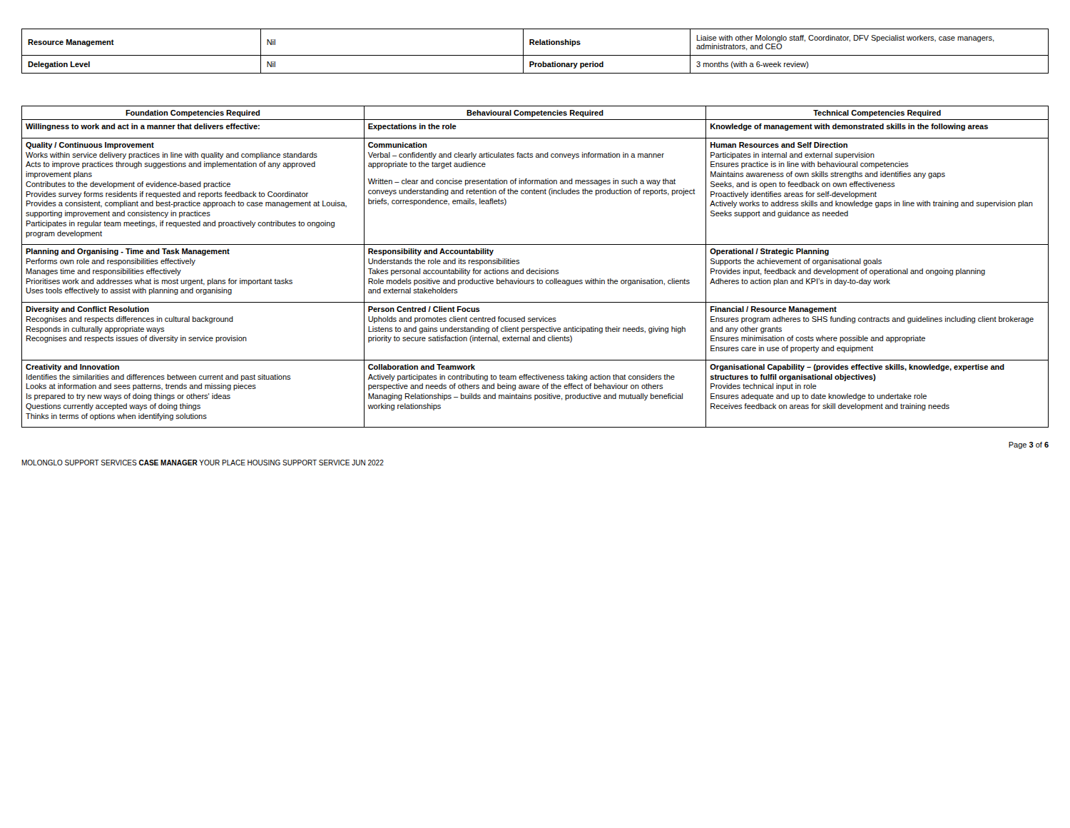| Resource Management | Nil | Relationships | Liaise with other Molonglo staff, Coordinator, DFV Specialist workers, case managers, administrators, and CEO |
| Delegation Level | Nil | Probationary period | 3 months (with a 6-week review) |
| Foundation Competencies Required | Behavioural Competencies Required | Technical Competencies Required |
| --- | --- | --- |
| Willingness to work and act in a manner that delivers effective: | Expectations in the role | Knowledge of management with demonstrated skills in the following areas |
| Quality / Continuous Improvement Works within service delivery practices in line with quality and compliance standards Acts to improve practices through suggestions and implementation of any approved improvement plans Contributes to the development of evidence-based practice Provides survey forms residents if requested and reports feedback to Coordinator Provides a consistent, compliant and best-practice approach to case management at Louisa, supporting improvement and consistency in practices Participates in regular team meetings, if requested and proactively contributes to ongoing program development | Communication Verbal – confidently and clearly articulates facts and conveys information in a manner appropriate to the target audience Written – clear and concise presentation of information and messages in such a way that conveys understanding and retention of the content (includes the production of reports, project briefs, correspondence, emails, leaflets) | Human Resources and Self Direction Participates in internal and external supervision Ensures practice is in line with behavioural competencies Maintains awareness of own skills strengths and identifies any gaps Seeks, and is open to feedback on own effectiveness Proactively identifies areas for self-development Actively works to address skills and knowledge gaps in line with training and supervision plan Seeks support and guidance as needed |
| Planning and Organising - Time and Task Management Performs own role and responsibilities effectively Manages time and responsibilities effectively Prioritises work and addresses what is most urgent, plans for important tasks Uses tools effectively to assist with planning and organising | Responsibility and Accountability Understands the role and its responsibilities Takes personal accountability for actions and decisions Role models positive and productive behaviours to colleagues within the organisation, clients and external stakeholders | Operational / Strategic Planning Supports the achievement of organisational goals Provides input, feedback and development of operational and ongoing planning Adheres to action plan and KPI’s in day-to-day work |
| Diversity and Conflict Resolution Recognises and respects differences in cultural background Responds in culturally appropriate ways Recognises and respects issues of diversity in service provision | Person Centred / Client Focus Upholds and promotes client centred focused services Listens to and gains understanding of client perspective anticipating their needs, giving high priority to secure satisfaction (internal, external and clients) | Financial / Resource Management Ensures program adheres to SHS funding contracts and guidelines including client brokerage and any other grants Ensures minimisation of costs where possible and appropriate Ensures care in use of property and equipment |
| Creativity and Innovation Identifies the similarities and differences between current and past situations Looks at information and sees patterns, trends and missing pieces Is prepared to try new ways of doing things or others' ideas Questions currently accepted ways of doing things Thinks in terms of options when identifying solutions | Collaboration and Teamwork Actively participates in contributing to team effectiveness taking action that considers the perspective and needs of others and being aware of the effect of behaviour on others Managing Relationships – builds and maintains positive, productive and mutually beneficial working relationships | Organisational Capability – (provides effective skills, knowledge, expertise and structures to fulfil organisational objectives) Provides technical input in role Ensures adequate and up to date knowledge to undertake role Receives feedback on areas for skill development and training needs |
Page 3 of 6
MOLONGLO SUPPORT SERVICES CASE MANAGER YOUR PLACE HOUSING SUPPORT SERVICE JUN 2022